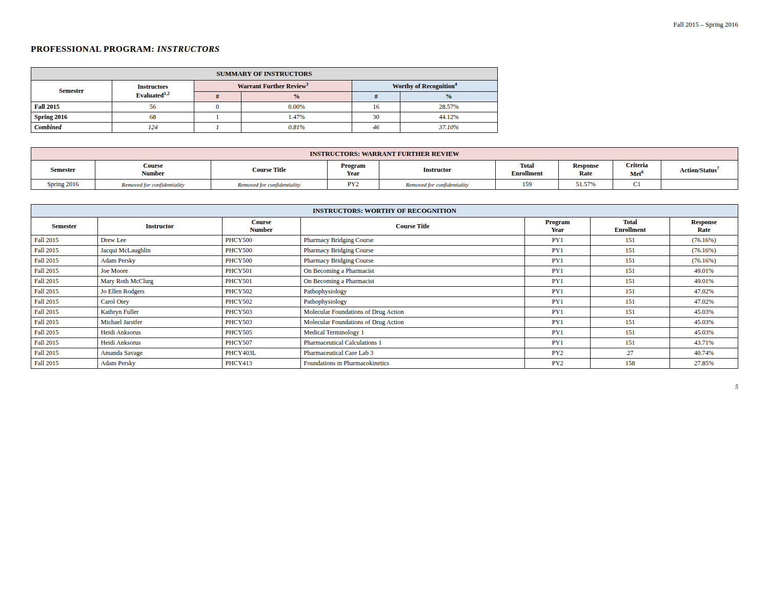Fall 2015 – Spring 2016
PROFESSIONAL PROGRAM: INSTRUCTORS
| SUMMARY OF INSTRUCTORS |
| --- |
| Semester | Instructors Evaluated 1,2 | Warrant Further Review 3 | Worthy of Recognition 4 |
| # | % | # | % |
| Fall 2015 | 56 | 0 | 0.00% | 16 | 28.57% |
| Spring 2016 | 68 | 1 | 1.47% | 30 | 44.12% |
| Combined | 124 | 1 | 0.81% | 46 | 37.10% |
| INSTRUCTORS: WARRANT FURTHER REVIEW |
| --- |
| Semester | Course Number | Course Title | Program Year | Instructor | Total Enrollment | Response Rate | Criteria Met 6 | Action/Status 7 |
| Spring 2016 | Removed for confidentiality | Removed for confidentiality | PY2 | Removed for confidentiality | 159 | 51.57% | C1 | |
| INSTRUCTORS: WORTHY OF RECOGNITION |
| --- |
| Semester | Instructor | Course Number | Course Title | Program Year | Total Enrollment | Response Rate |
| Fall 2015 | Drew Lee | PHCY500 | Pharmacy Bridging Course | PY1 | 151 | (76.16%) |
| Fall 2015 | Jacqui McLaughlin | PHCY500 | Pharmacy Bridging Course | PY1 | 151 | (76.16%) |
| Fall 2015 | Adam Persky | PHCY500 | Pharmacy Bridging Course | PY1 | 151 | (76.16%) |
| Fall 2015 | Joe Moore | PHCY501 | On Becoming a Pharmacist | PY1 | 151 | 49.01% |
| Fall 2015 | Mary Roth McClurg | PHCY501 | On Becoming a Pharmacist | PY1 | 151 | 49.01% |
| Fall 2015 | Jo Ellen Rodgers | PHCY502 | Pathophysiology | PY1 | 151 | 47.02% |
| Fall 2015 | Carol Otey | PHCY502 | Pathophysiology | PY1 | 151 | 47.02% |
| Fall 2015 | Kathryn Fuller | PHCY503 | Molecular Foundations of Drug Action | PY1 | 151 | 45.03% |
| Fall 2015 | Michael Jarstfer | PHCY503 | Molecular Foundations of Drug Action | PY1 | 151 | 45.03% |
| Fall 2015 | Heidi Anksorus | PHCY505 | Medical Terminology 1 | PY1 | 151 | 45.03% |
| Fall 2015 | Heidi Anksorus | PHCY507 | Pharmaceutical Calculations 1 | PY1 | 151 | 43.71% |
| Fall 2015 | Amanda Savage | PHCY403L | Pharmaceutical Care Lab 3 | PY2 | 27 | 40.74% |
| Fall 2015 | Adam Persky | PHCY413 | Foundations in Pharmacokinetics | PY2 | 158 | 27.85% |
5